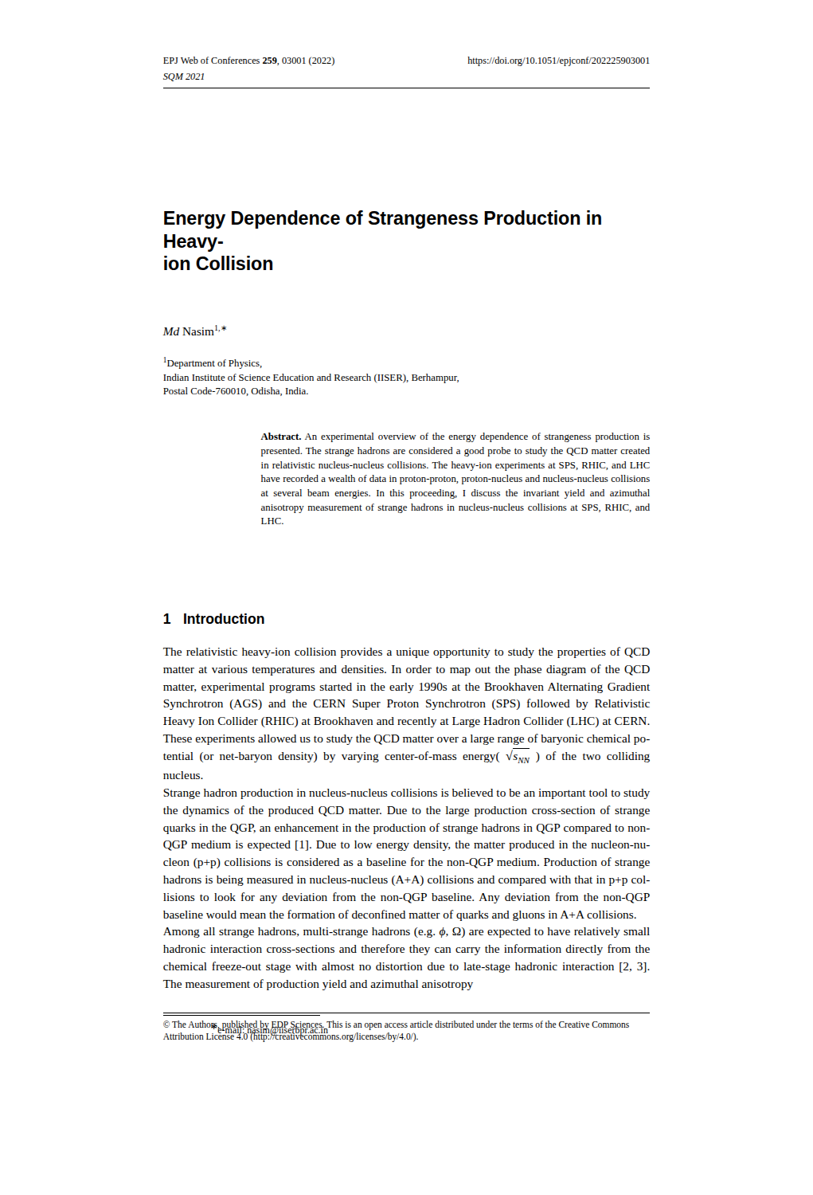EPJ Web of Conferences 259, 03001 (2022)
SQM 2021
https://doi.org/10.1051/epjconf/202225903001
Energy Dependence of Strangeness Production in Heavy-
ion Collision
Md Nasim1,∗
1Department of Physics,
Indian Institute of Science Education and Research (IISER), Berhampur,
Postal Code-760010, Odisha, India.
Abstract. An experimental overview of the energy dependence of strangeness production is presented. The strange hadrons are considered a good probe to study the QCD matter created in relativistic nucleus-nucleus collisions. The heavy-ion experiments at SPS, RHIC, and LHC have recorded a wealth of data in proton-proton, proton-nucleus and nucleus-nucleus collisions at several beam energies. In this proceeding, I discuss the invariant yield and azimuthal anisotropy measurement of strange hadrons in nucleus-nucleus collisions at SPS, RHIC, and LHC.
1 Introduction
The relativistic heavy-ion collision provides a unique opportunity to study the properties of QCD matter at various temperatures and densities. In order to map out the phase diagram of the QCD matter, experimental programs started in the early 1990s at the Brookhaven Alternating Gradient Synchrotron (AGS) and the CERN Super Proton Synchrotron (SPS) followed by Relativistic Heavy Ion Collider (RHIC) at Brookhaven and recently at Large Hadron Collider (LHC) at CERN. These experiments allowed us to study the QCD matter over a large range of baryonic chemical potential (or net-baryon density) by varying center-of-mass energy( √sNN ) of the two colliding nucleus.
Strange hadron production in nucleus-nucleus collisions is believed to be an important tool to study the dynamics of the produced QCD matter. Due to the large production cross-section of strange quarks in the QGP, an enhancement in the production of strange hadrons in QGP compared to non-QGP medium is expected [1]. Due to low energy density, the matter produced in the nucleon-nucleon (p+p) collisions is considered as a baseline for the non-QGP medium. Production of strange hadrons is being measured in nucleus-nucleus (A+A) collisions and compared with that in p+p collisions to look for any deviation from the non-QGP baseline. Any deviation from the non-QGP baseline would mean the formation of deconfined matter of quarks and gluons in A+A collisions.
Among all strange hadrons, multi-strange hadrons (e.g. ϕ, Ω) are expected to have relatively small hadronic interaction cross-sections and therefore they can carry the information directly from the chemical freeze-out stage with almost no distortion due to late-stage hadronic interaction [2, 3]. The measurement of production yield and azimuthal anisotropy
∗e-mail: nasim@iiserbpr.ac.in
© The Authors, published by EDP Sciences. This is an open access article distributed under the terms of the Creative Commons
Attribution License 4.0 (http://creativecommons.org/licenses/by/4.0/).